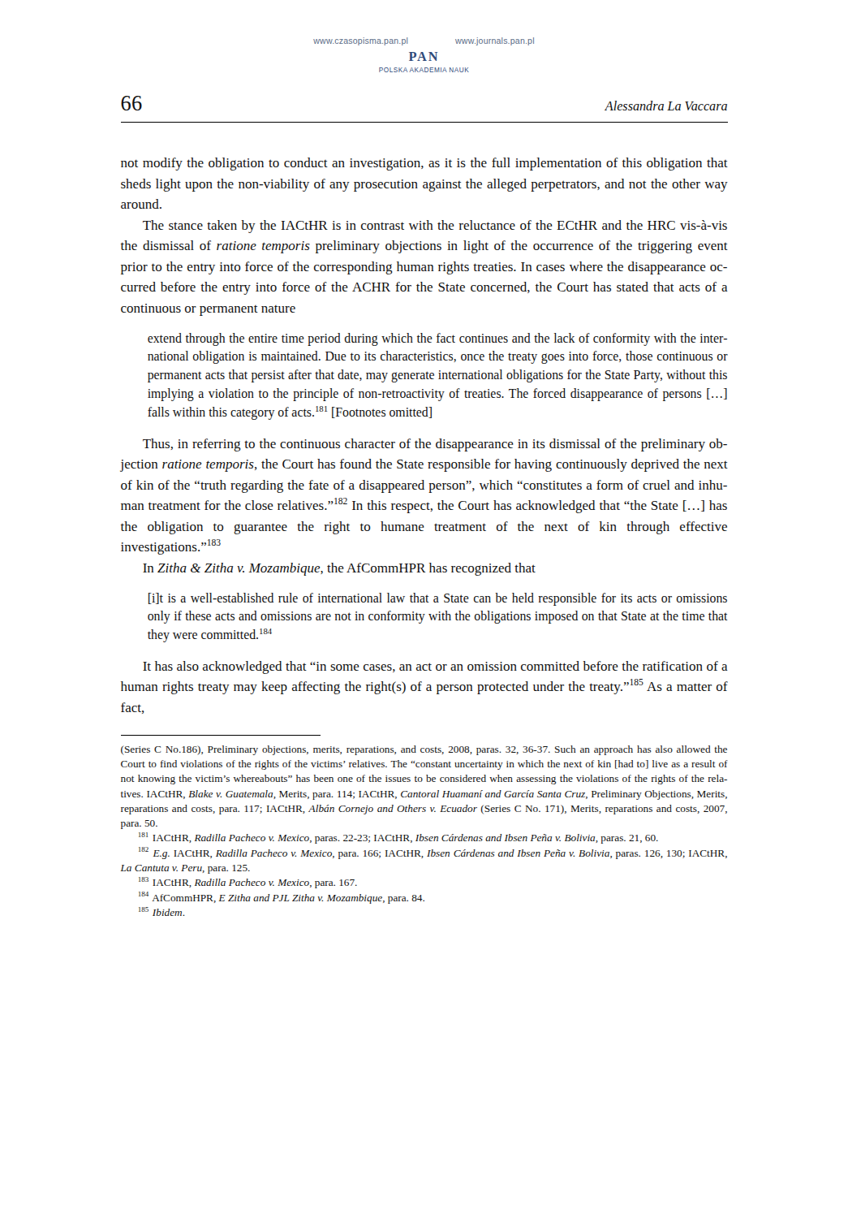www.czasopisma.pan.pl www.journals.pan.pl
PAN POLSKA AKADEMIA NAUK
66 Alessandra La Vaccara
not modify the obligation to conduct an investigation, as it is the full implementation of this obligation that sheds light upon the non-viability of any prosecution against the alleged perpetrators, and not the other way around.
The stance taken by the IACtHR is in contrast with the reluctance of the ECtHR and the HRC vis-à-vis the dismissal of ratione temporis preliminary objections in light of the occurrence of the triggering event prior to the entry into force of the corresponding human rights treaties. In cases where the disappearance occurred before the entry into force of the ACHR for the State concerned, the Court has stated that acts of a continuous or permanent nature
extend through the entire time period during which the fact continues and the lack of conformity with the international obligation is maintained. Due to its characteristics, once the treaty goes into force, those continuous or permanent acts that persist after that date, may generate international obligations for the State Party, without this implying a violation to the principle of non-retroactivity of treaties. The forced disappearance of persons […] falls within this category of acts.181 [Footnotes omitted]
Thus, in referring to the continuous character of the disappearance in its dismissal of the preliminary objection ratione temporis, the Court has found the State responsible for having continuously deprived the next of kin of the “truth regarding the fate of a disappeared person”, which “constitutes a form of cruel and inhuman treatment for the close relatives.”182 In this respect, the Court has acknowledged that “the State […] has the obligation to guarantee the right to humane treatment of the next of kin through effective investigations.”183
In Zitha & Zitha v. Mozambique, the AfCommHPR has recognized that
[i]t is a well-established rule of international law that a State can be held responsible for its acts or omissions only if these acts and omissions are not in conformity with the obligations imposed on that State at the time that they were committed.184
It has also acknowledged that “in some cases, an act or an omission committed before the ratification of a human rights treaty may keep affecting the right(s) of a person protected under the treaty.”185 As a matter of fact,
(Series C No.186), Preliminary objections, merits, reparations, and costs, 2008, paras. 32, 36-37. Such an approach has also allowed the Court to find violations of the rights of the victims’ relatives. The “constant uncertainty in which the next of kin [had to] live as a result of not knowing the victim’s whereabouts” has been one of the issues to be considered when assessing the violations of the rights of the relatives. IACtHR, Blake v. Guatemala, Merits, para. 114; IACtHR, Cantoral Huamaní and García Santa Cruz, Preliminary Objections, Merits, reparations and costs, para. 117; IACtHR, Albán Cornejo and Others v. Ecuador (Series C No. 171), Merits, reparations and costs, 2007, para. 50.
181 IACtHR, Radilla Pacheco v. Mexico, paras. 22-23; IACtHR, Ibsen Cárdenas and Ibsen Peña v. Bolivia, paras. 21, 60.
182 E.g. IACtHR, Radilla Pacheco v. Mexico, para. 166; IACtHR, Ibsen Cárdenas and Ibsen Peña v. Bolivia, paras. 126, 130; IACtHR, La Cantuta v. Peru, para. 125.
183 IACtHR, Radilla Pacheco v. Mexico, para. 167.
184 AfCommHPR, E Zitha and PJL Zitha v. Mozambique, para. 84.
185 Ibidem.